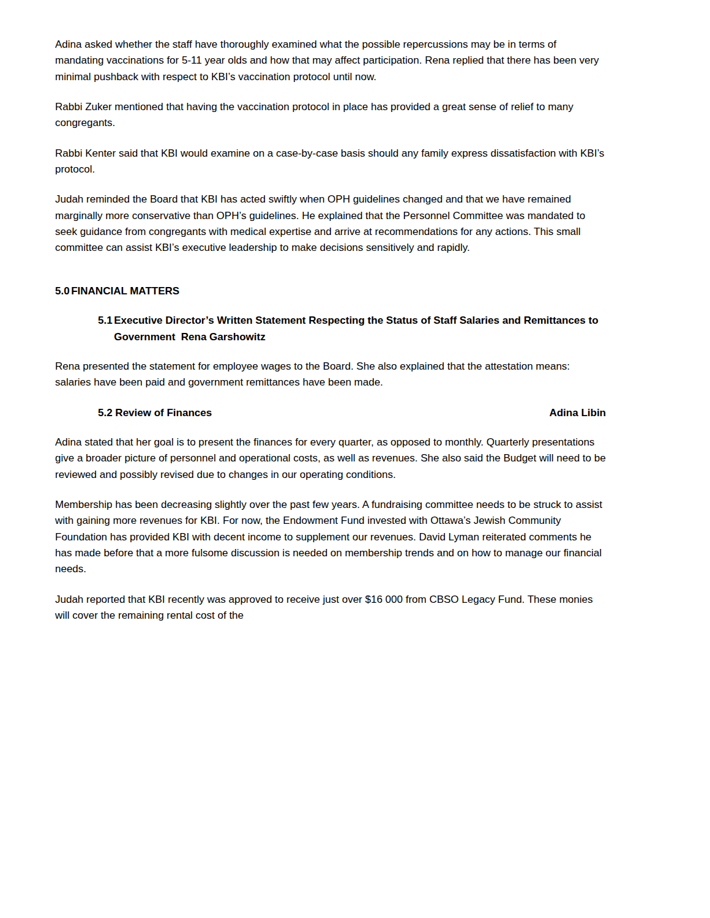Adina asked whether the staff have thoroughly examined what the possible repercussions may be in terms of mandating vaccinations for 5-11 year olds and how that may affect participation. Rena replied that there has been very minimal pushback with respect to KBI’s vaccination protocol until now.
Rabbi Zuker mentioned that having the vaccination protocol in place has provided a great sense of relief to many congregants.
Rabbi Kenter said that KBI would examine on a case-by-case basis should any family express dissatisfaction with KBI’s protocol.
Judah reminded the Board that KBI has acted swiftly when OPH guidelines changed and that we have remained marginally more conservative than OPH’s guidelines. He explained that the Personnel Committee was mandated to seek guidance from congregants with medical expertise and arrive at recommendations for any actions. This small committee can assist KBI’s executive leadership to make decisions sensitively and rapidly.
5.0 FINANCIAL MATTERS
5.1 Executive Director’s Written Statement Respecting the Status of Staff Salaries and Remittances to Government Rena Garshowitz
Rena presented the statement for employee wages to the Board. She also explained that the attestation means: salaries have been paid and government remittances have been made.
5.2 Review of Finances Adina Libin
Adina stated that her goal is to present the finances for every quarter, as opposed to monthly. Quarterly presentations give a broader picture of personnel and operational costs, as well as revenues. She also said the Budget will need to be reviewed and possibly revised due to changes in our operating conditions.
Membership has been decreasing slightly over the past few years. A fundraising committee needs to be struck to assist with gaining more revenues for KBI. For now, the Endowment Fund invested with Ottawa’s Jewish Community Foundation has provided KBI with decent income to supplement our revenues. David Lyman reiterated comments he has made before that a more fulsome discussion is needed on membership trends and on how to manage our financial needs.
Judah reported that KBI recently was approved to receive just over $16 000 from CBSO Legacy Fund. These monies will cover the remaining rental cost of the